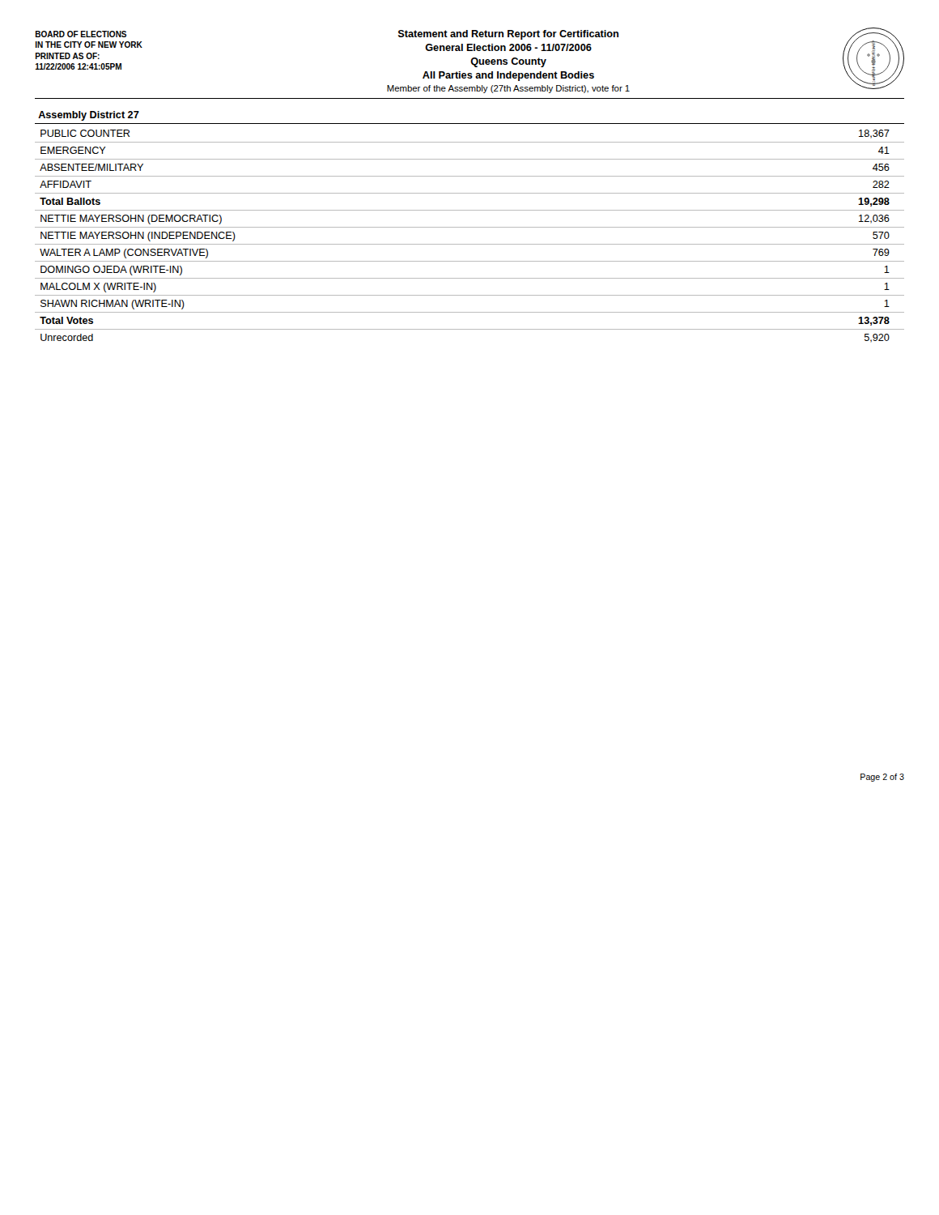BOARD OF ELECTIONS
IN THE CITY OF NEW YORK
PRINTED AS OF:
11/22/2006 12:41:05PM
Statement and Return Report for Certification
General Election 2006 - 11/07/2006
Queens County
All Parties and Independent Bodies
Member of the Assembly (27th Assembly District), vote for 1
BOARD OF ELECTIONS CITY OF NEW YORK
Assembly District 27
| PUBLIC COUNTER | 18,367 |
| EMERGENCY | 41 |
| ABSENTEE/MILITARY | 456 |
| AFFIDAVIT | 282 |
| Total Ballots | 19,298 |
| NETTIE MAYERSOHN (DEMOCRATIC) | 12,036 |
| NETTIE MAYERSOHN (INDEPENDENCE) | 570 |
| WALTER A LAMP (CONSERVATIVE) | 769 |
| DOMINGO OJEDA (WRITE-IN) | 1 |
| MALCOLM X (WRITE-IN) | 1 |
| SHAWN RICHMAN (WRITE-IN) | 1 |
| Total Votes | 13,378 |
| Unrecorded | 5,920 |
Page 2 of 3